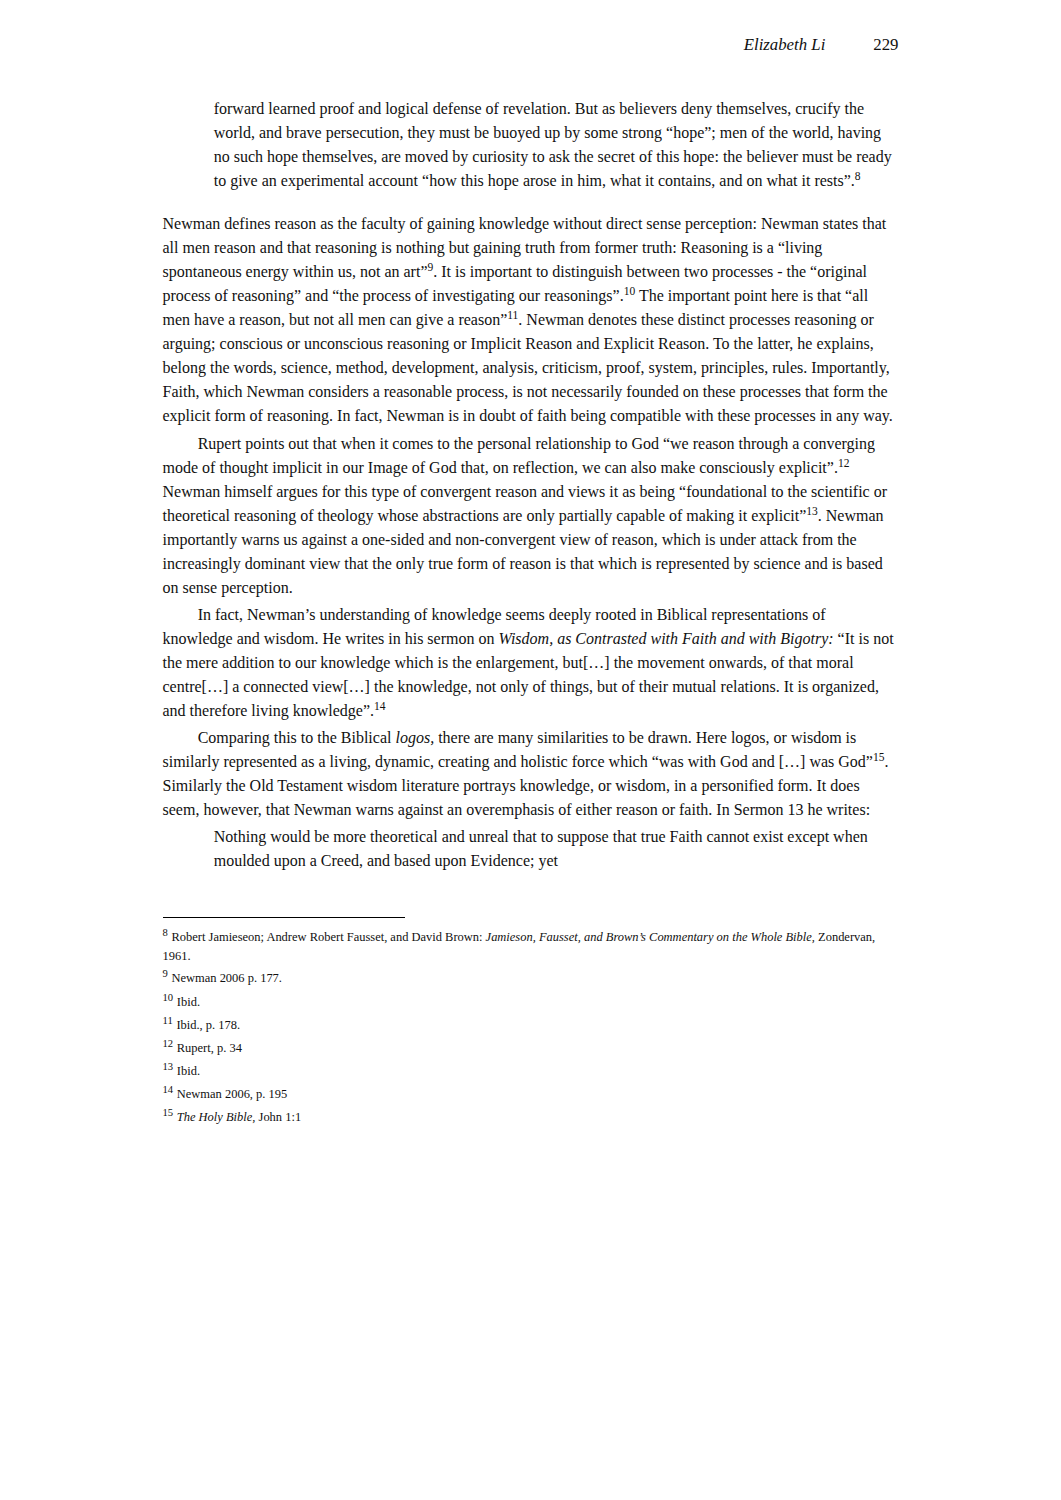Elizabeth Li 229
forward learned proof and logical defense of revelation. But as believers deny themselves, crucify the world, and brave persecution, they must be buoyed up by some strong “hope”; men of the world, having no such hope themselves, are moved by curiosity to ask the secret of this hope: the believer must be ready to give an experimental account “how this hope arose in him, what it contains, and on what it rests”.8
Newman defines reason as the faculty of gaining knowledge without direct sense perception: Newman states that all men reason and that reasoning is nothing but gaining truth from former truth: Reasoning is a “living spontaneous energy within us, not an art”9. It is important to distinguish between two processes - the “original process of reasoning” and “the process of investigating our reasonings”.10 The important point here is that “all men have a reason, but not all men can give a reason”11. Newman denotes these distinct processes reasoning or arguing; conscious or unconscious reasoning or Implicit Reason and Explicit Reason. To the latter, he explains, belong the words, science, method, development, analysis, criticism, proof, system, principles, rules. Importantly, Faith, which Newman considers a reasonable process, is not necessarily founded on these processes that form the explicit form of reasoning. In fact, Newman is in doubt of faith being compatible with these processes in any way.
Rupert points out that when it comes to the personal relationship to God “we reason through a converging mode of thought implicit in our Image of God that, on reflection, we can also make consciously explicit”.12 Newman himself argues for this type of convergent reason and views it as being “foundational to the scientific or theoretical reasoning of theology whose abstractions are only partially capable of making it explicit”13. Newman importantly warns us against a one-sided and non-convergent view of reason, which is under attack from the increasingly dominant view that the only true form of reason is that which is represented by science and is based on sense perception.
In fact, Newman’s understanding of knowledge seems deeply rooted in Biblical representations of knowledge and wisdom. He writes in his sermon on Wisdom, as Contrasted with Faith and with Bigotry: “It is not the mere addition to our knowledge which is the enlargement, but[…] the movement onwards, of that moral centre[…] a connected view[…] the knowledge, not only of things, but of their mutual relations. It is organized, and therefore living knowledge”.14
Comparing this to the Biblical logos, there are many similarities to be drawn. Here logos, or wisdom is similarly represented as a living, dynamic, creating and holistic force which “was with God and […] was God”15. Similarly the Old Testament wisdom literature portrays knowledge, or wisdom, in a personified form. It does seem, however, that Newman warns against an overemphasis of either reason or faith. In Sermon 13 he writes:
Nothing would be more theoretical and unreal that to suppose that true Faith cannot exist except when moulded upon a Creed, and based upon Evidence; yet
8 Robert Jamieseon; Andrew Robert Fausset, and David Brown: Jamieson, Fausset, and Brown’s Commentary on the Whole Bible, Zondervan, 1961.
9 Newman 2006 p. 177.
10 Ibid.
11 Ibid., p. 178.
12 Rupert, p. 34
13 Ibid.
14 Newman 2006, p. 195
15 The Holy Bible, John 1:1